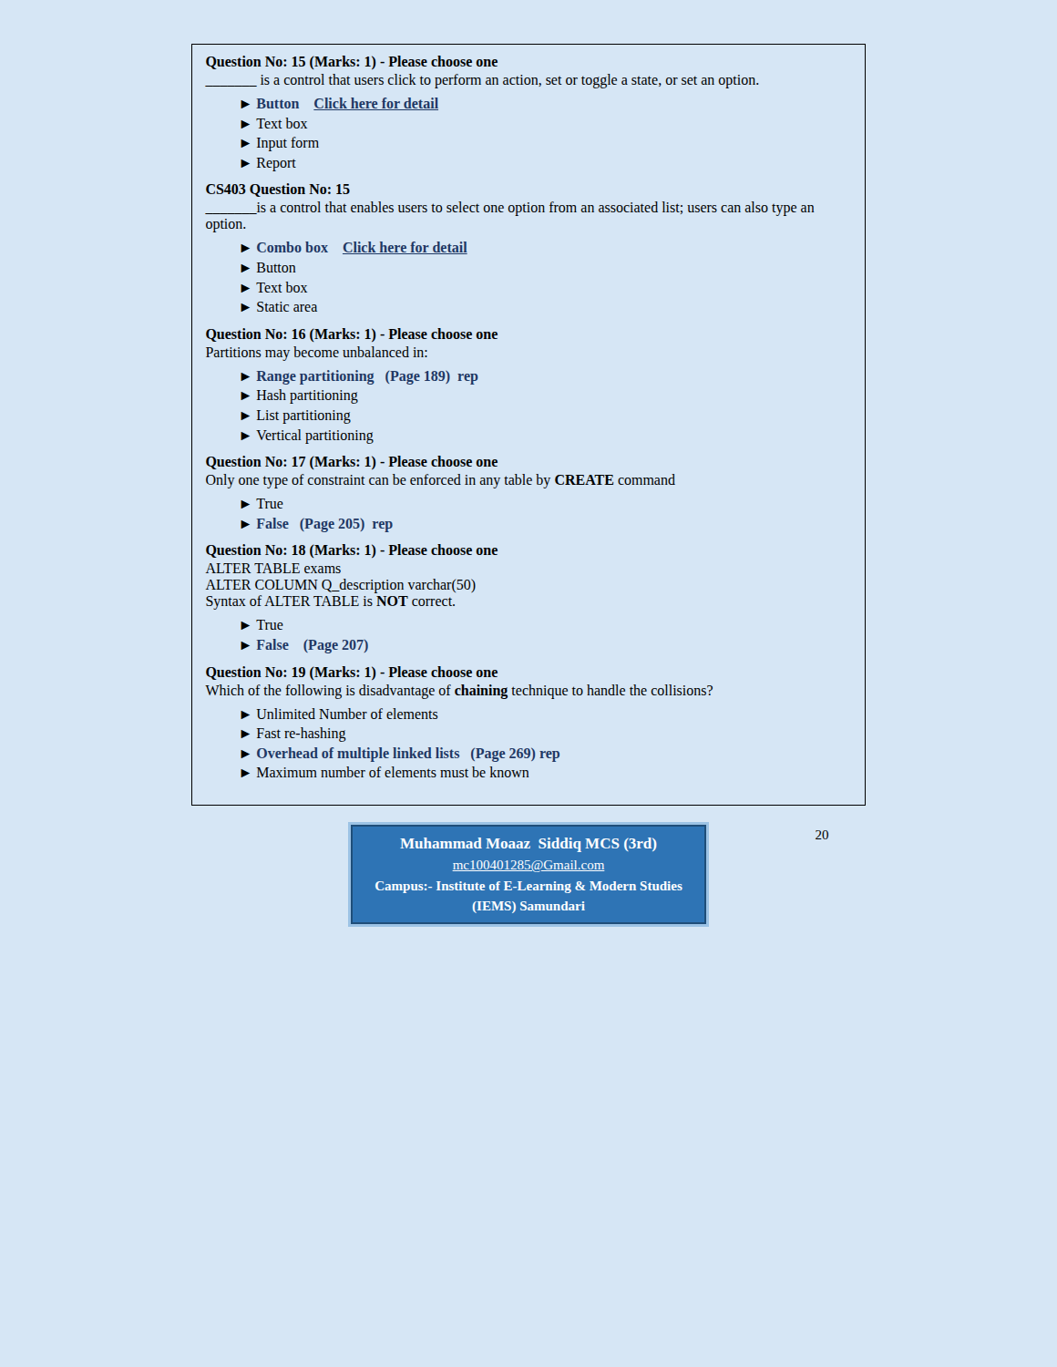Question No: 15 (Marks: 1) - Please choose one
_______ is a control that users click to perform an action, set or toggle a state, or set an option.
►Button Click here for detail
►Text box
►Input form
►Report
CS403 Question No: 15
_______is a control that enables users to select one option from an associated list; users can also type an option.
►Combo box Click here for detail
►Button
►Text box
►Static area
Question No: 16 (Marks: 1) - Please choose one
Partitions may become unbalanced in:
►Range partitioning (Page 189) rep
►Hash partitioning
►List partitioning
►Vertical partitioning
Question No: 17 (Marks: 1) - Please choose one
Only one type of constraint can be enforced in any table by CREATE command
►True
►False (Page 205) rep
Question No: 18 (Marks: 1) - Please choose one
ALTER TABLE exams
ALTER COLUMN Q_description varchar(50)
Syntax of ALTER TABLE is NOT correct.
►True
►False (Page 207)
Question No: 19 (Marks: 1) - Please choose one
Which of the following is disadvantage of chaining technique to handle the collisions?
►Unlimited Number of elements
►Fast re-hashing
►Overhead of multiple linked lists (Page 269) rep
►Maximum number of elements must be known
Muhammad Moaaz Siddiq MCS (3rd)
mc100401285@Gmail.com
Campus:- Institute of E-Learning & Modern Studies
(IEMS) Samundari
20